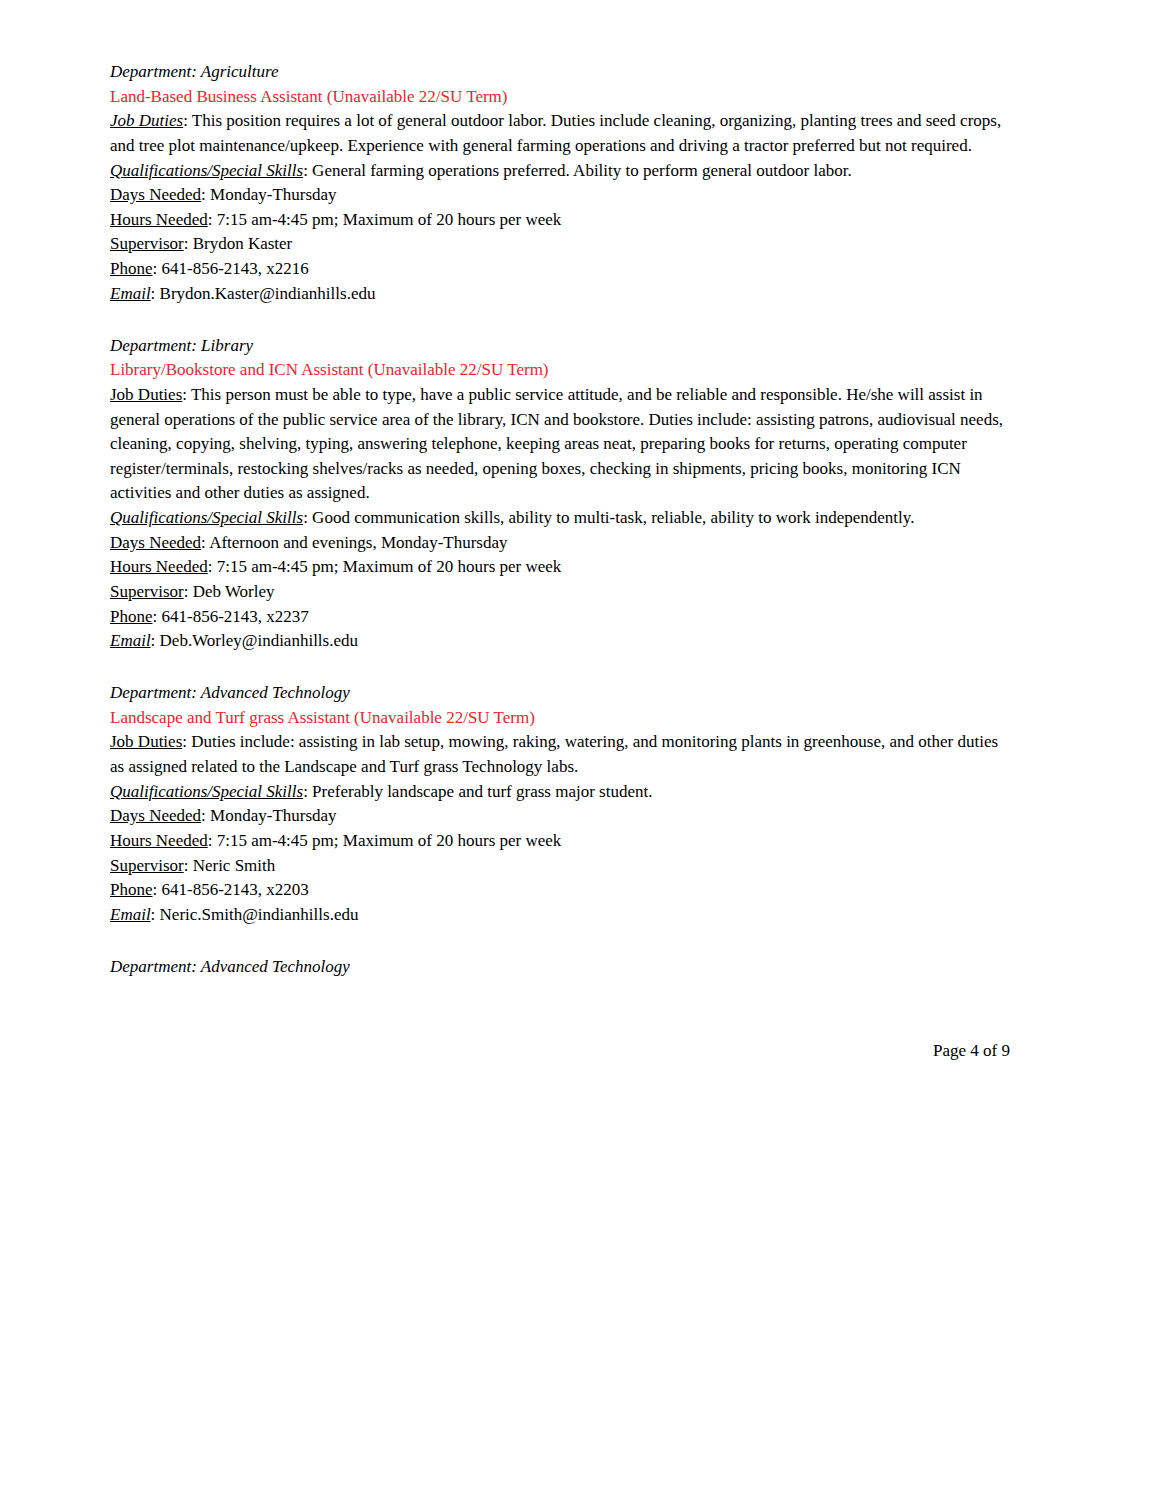Department: Agriculture
Land-Based Business Assistant (Unavailable 22/SU Term)
Job Duties: This position requires a lot of general outdoor labor. Duties include cleaning, organizing, planting trees and seed crops, and tree plot maintenance/upkeep. Experience with general farming operations and driving a tractor preferred but not required.
Qualifications/Special Skills: General farming operations preferred. Ability to perform general outdoor labor.
Days Needed: Monday-Thursday
Hours Needed: 7:15 am-4:45 pm; Maximum of 20 hours per week
Supervisor: Brydon Kaster
Phone: 641-856-2143, x2216
Email: Brydon.Kaster@indianhills.edu
Department: Library
Library/Bookstore and ICN Assistant (Unavailable 22/SU Term)
Job Duties: This person must be able to type, have a public service attitude, and be reliable and responsible. He/she will assist in general operations of the public service area of the library, ICN and bookstore. Duties include: assisting patrons, audiovisual needs, cleaning, copying, shelving, typing, answering telephone, keeping areas neat, preparing books for returns, operating computer register/terminals, restocking shelves/racks as needed, opening boxes, checking in shipments, pricing books, monitoring ICN activities and other duties as assigned.
Qualifications/Special Skills: Good communication skills, ability to multi-task, reliable, ability to work independently.
Days Needed: Afternoon and evenings, Monday-Thursday
Hours Needed: 7:15 am-4:45 pm; Maximum of 20 hours per week
Supervisor: Deb Worley
Phone: 641-856-2143, x2237
Email: Deb.Worley@indianhills.edu
Department: Advanced Technology
Landscape and Turf grass Assistant (Unavailable 22/SU Term)
Job Duties: Duties include: assisting in lab setup, mowing, raking, watering, and monitoring plants in greenhouse, and other duties as assigned related to the Landscape and Turf grass Technology labs.
Qualifications/Special Skills: Preferably landscape and turf grass major student.
Days Needed: Monday-Thursday
Hours Needed: 7:15 am-4:45 pm; Maximum of 20 hours per week
Supervisor: Neric Smith
Phone: 641-856-2143, x2203
Email: Neric.Smith@indianhills.edu
Department: Advanced Technology
Page 4 of 9